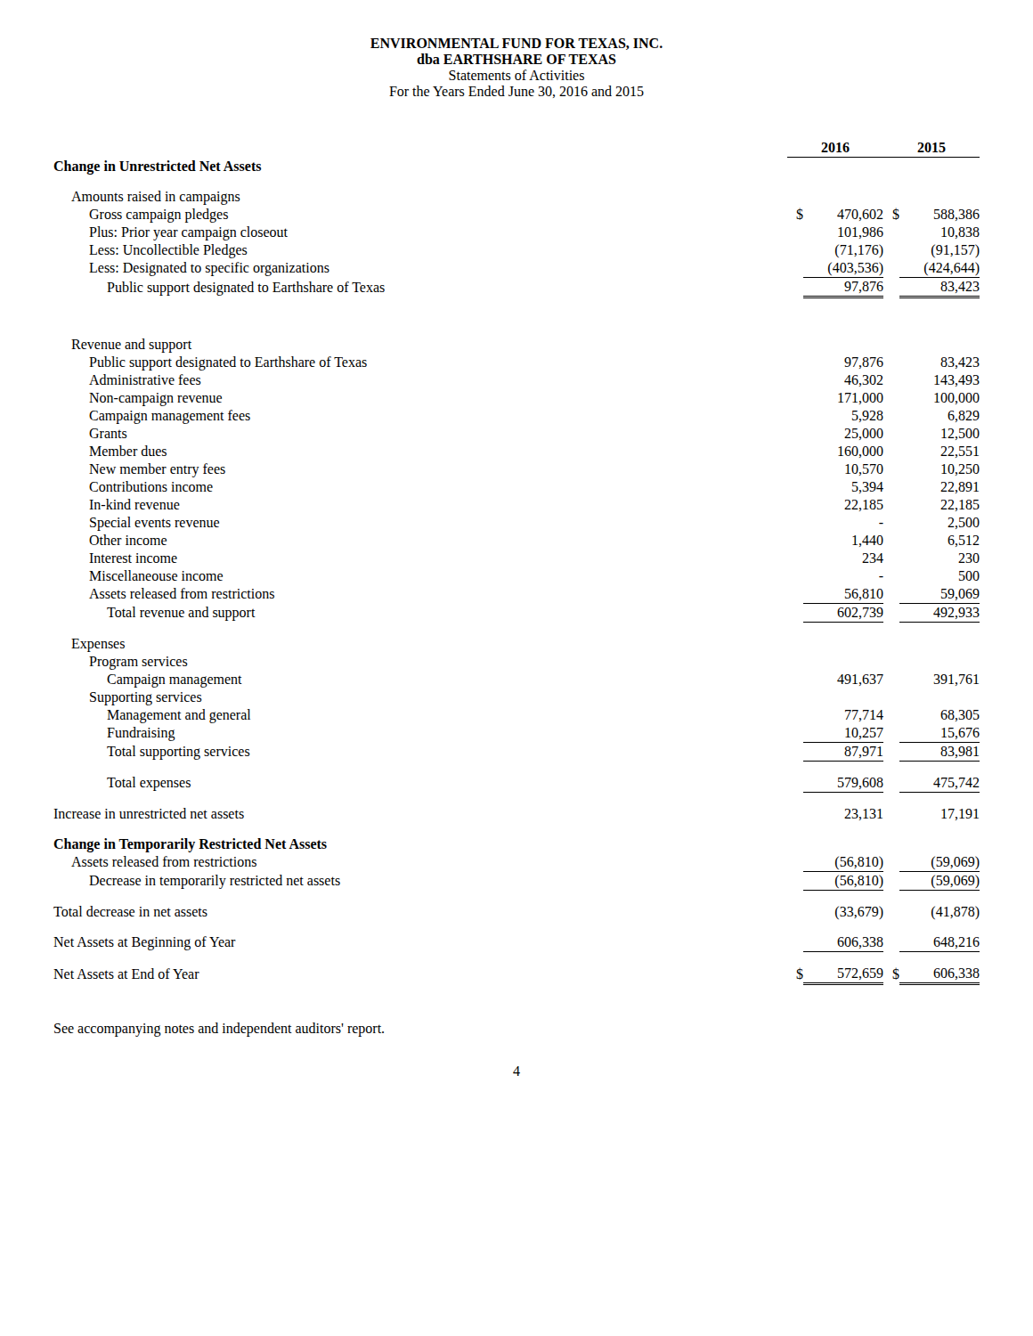ENVIRONMENTAL FUND FOR TEXAS, INC.
dba EARTHSHARE OF TEXAS
Statements of Activities
For the Years Ended June 30, 2016 and 2015
| | | 2016 | 2015 |
| Change in Unrestricted Net Assets | | | | | |
| Amounts raised in campaigns | | | | | |
| Gross campaign pledges | | $ | 470,602 | $ | 588,386 |
| Plus: Prior year campaign closeout | | | 101,986 | | 10,838 |
| Less: Uncollectible Pledges | | | (71,176) | | (91,157) |
| Less: Designated to specific organizations | | | (403,536) | | (424,644) |
| Public support designated to Earthshare of Texas | | | 97,876 | | 83,423 |
| Revenue and support | | | | | |
| Public support designated to Earthshare of Texas | | | 97,876 | | 83,423 |
| Administrative fees | | | 46,302 | | 143,493 |
| Non-campaign revenue | | | 171,000 | | 100,000 |
| Campaign management fees | | | 5,928 | | 6,829 |
| Grants | | | 25,000 | | 12,500 |
| Member dues | | | 160,000 | | 22,551 |
| New member entry fees | | | 10,570 | | 10,250 |
| Contributions income | | | 5,394 | | 22,891 |
| In-kind revenue | | | 22,185 | | 22,185 |
| Special events revenue | | | - | | 2,500 |
| Other income | | | 1,440 | | 6,512 |
| Interest income | | | 234 | | 230 |
| Miscellaneouse income | | | - | | 500 |
| Assets released from restrictions | | | 56,810 | | 59,069 |
| Total revenue and support | | | 602,739 | | 492,933 |
| Expenses | | | | | |
| Program services | | | | | |
| Campaign management | | | 491,637 | | 391,761 |
| Supporting services | | | | | |
| Management and general | | | 77,714 | | 68,305 |
| Fundraising | | | 10,257 | | 15,676 |
| Total supporting services | | | 87,971 | | 83,981 |
| Total expenses | | | 579,608 | | 475,742 |
| Increase in unrestricted net assets | | | 23,131 | | 17,191 |
| Change in Temporarily Restricted Net Assets | | | | | |
| Assets released from restrictions | | | (56,810) | | (59,069) |
| Decrease in temporarily restricted net assets | | | (56,810) | | (59,069) |
| Total decrease in net assets | | | (33,679) | | (41,878) |
| Net Assets at Beginning of Year | | | 606,338 | | 648,216 |
| Net Assets at End of Year | | $ | 572,659 | $ | 606,338 |
See accompanying notes and independent auditors' report.
4